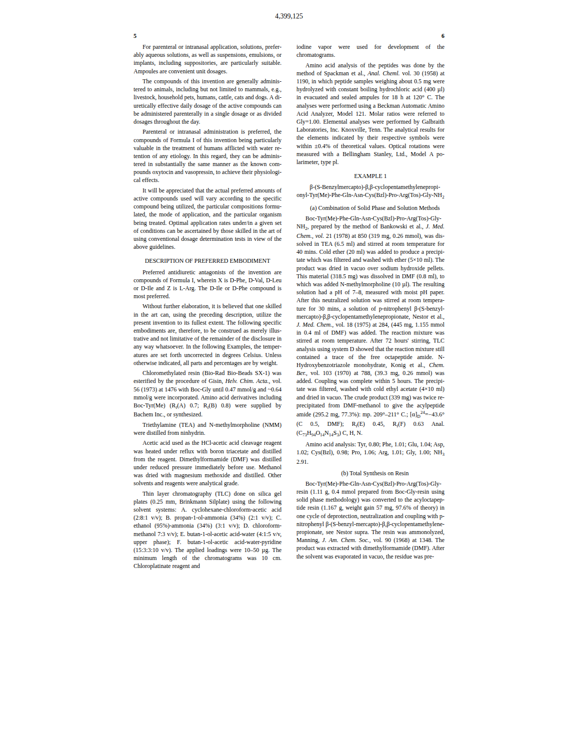4,399,125
5 6
For parenteral or intranasal application, solutions, preferably aqueous solutions, as well as suspensions, emulsions, or implants, including suppositories, are particularly suitable. Ampoules are convenient unit dosages.
The compounds of this invention are generally administered to animals, including but not limited to mammals, e.g., livestock, household pets, humans, cattle, cats and dogs. A diuretically effective daily dosage of the active compounds can be administered parenterally in a single dosage or as divided dosages throughout the day.
Parenteral or intranasal administration is preferred, the compounds of Formula I of this invention being particularly valuable in the treatment of humans afflicted with water retention of any etiology. In this regard, they can be administered in substantially the same manner as the known compounds oxytocin and vasopressin, to achieve their physiological effects.
It will be appreciated that the actual preferred amounts of active compounds used will vary according to the specific compound being utilized, the particular compositions formulated, the mode of application, and the particular organism being treated. Optimal application rates under/in a given set of conditions can be ascertained by those skilled in the art of using conventional dosage determination tests in view of the above guidelines.
Description of Preferred Embodiment
Preferred antidiuretic antagonists of the invention are compounds of Formula I, wherein X is D-Phe, D-Val, D-Leu or D-Ile and Z is L-Arg. The D-Ile or D-Phe compound is most preferred.
Without further elaboration, it is believed that one skilled in the art can, using the preceding description, utilize the present invention to its fullest extent. The following specific embodiments are, therefore, to be construed as merely illustrative and not limitative of the remainder of the disclosure in any way whatsoever. In the following Examples, the temperatures are set forth uncorrected in degrees Celsius. Unless otherwise indicated, all parts and percentages are by weight.
Chloromethylated resin (Bio-Rad Bio-Beads SX-1) was esterified by the procedure of Gisin, Helv. Chim. Acta., vol. 56 (1973) at 1476 with Boc-Gly until 0.47 mmol/g and ~0.64 mmol/g were incorporated. Amino acid derivatives including Boc-Tyr(Me) (Rf(A) 0.7; Rf(B) 0.8) were supplied by Bachem Inc., or synthesized.
Triethylamine (TEA) and N-methylmorpholine (NMM) were distilled from ninhydrin.
Acetic acid used as the HCl-acetic acid cleavage reagent was heated under reflux with boron triacetate and distilled from the reagent. Dimethylformamide (DMF) was distilled under reduced pressure immediately before use. Methanol was dried with magnesium methoxide and distilled. Other solvents and reagents were analytical grade.
Thin layer chromatography (TLC) done on silica gel plates (0.25 mm, Brinkmann Silplate) using the following solvent systems: A. cyclohexane-chloroform-acetic acid (2:8:1 v/v); B. propan-1-ol-ammonia (34%) (2:1 v/v); C. ethanol (95%)-ammonia (34%) (3:1 v/v); D. chloroform-methanol 7:3 v/v); E. butan-1-ol-acetic acid-water (4:1:5 v/v, upper phase); F. butan-1-ol-acetic acid-water-pyridine (15:3:3:10 v/v). The applied loadings were 10–50 µg. The minimum length of the chromatograms was 10 cm. Chloroplatinate reagent and
iodine vapor were used for development of the chromatograms.
Amino acid analysis of the peptides was done by the method of Spackman et al., Anal. Cheml. vol. 30 (1958) at 1190, in which peptide samples weighing about 0.5 mg were hydrolyzed with constant boiling hydrochloric acid (400 µl) in evacuated and sealed ampules for 18 h at 120° C. The analyses were performed using a Beckman Automatic Amino Acid Analyzer, Model 121. Molar ratios were referred to Gly=1.00. Elemental analyses were performed by Galbraith Laboratories, Inc. Knoxville, Tenn. The analytical results for the elements indicated by their respective symbols were within ±0.4% of theoretical values. Optical rotations were measured with a Bellingham Stanley, Ltd., Model A polarimeter, type pl.
EXAMPLE 1
β-(S-Benzylmercapto)-β,β-cyclopentamethylenepropionyl-Tyr(Me)-Phe-Gln-Asn-Cys(Bzl)-Pro-Arg(Tos)-Gly-NH2
(a) Combination of Solid Phase and Solution Methods
Boc-Tyr(Me)-Phe-Gln-Asn-Cys(Bzl)-Pro-Arg(Tos)-Gly-NH2, prepared by the method of Bankowski et al., J. Med. Chem., vol. 21 (1978) at 850 (319 mg, 0.26 mmol), was dissolved in TEA (6.5 ml) and stirred at room temperature for 40 mins. Cold ether (20 ml) was added to produce a precipitate which was filtered and washed with ether (5×10 ml). The product was dried in vacuo over sodium hydroxide pellets. This material (318.5 mg) was dissolved in DMF (0.8 ml), to which was added N-methylmorpholine (10 µl). The resulting solution had a pH of 7–8, measured with moist pH paper. After this neutralized solution was stirred at room temperature for 30 mins, a solution of p-nitrophenyl β-(S-benzyl-mercapto)-β,β-cyclopentamethylenepropionate, Nestor et al., J. Med. Chem., vol. 18 (1975) at 284, (445 mg, 1.155 mmol in 0.4 ml of DMF) was added. The reaction mixture was stirred at room temperature. After 72 hours' stirring, TLC analysis using system D showed that the reaction mixture still contained a trace of the free octapeptide amide. N-Hydroxybenzotriazole monohydrate, Konig et al., Chem. Ber., vol. 103 (1970) at 788, (39.3 mg, 0.26 mmol) was added. Coupling was complete within 5 hours. The precipitate was filtered, washed with cold ethyl acetate (4×10 ml) and dried in vacuo. The crude product (339 mg) was twice reprecipitated from DMF-methanol to give the acylpeptide amide (295.2 mg, 77.3%): mp. 209°–211° C.; [α]D24=−43.6° (C 0.5, DMF); Rf(E) 0.45, Rf(F) 0.63 Anal. (C73H94O14N14S3) C, H, N.
Amino acid analysis: Tyr, 0.80; Phe, 1.01; Glu, 1.04; Asp, 1.02; Cys(Bzl), 0.98; Pro, 1.06; Arg, 1.01; Gly, 1.00; NH3 2.91.
(b) Total Synthesis on Resin
Boc-Tyr(Me)-Phe-Gln-Asn-Cys(Bzl)-Pro-Arg(Tos)-Gly-resin (1.11 g, 0.4 mmol prepared from Boc-Gly-resin using solid phase methodology) was converted to the acyloctapeptide resin (1.167 g, weight gain 57 mg, 97.6% of theory) in one cycle of deprotection, neutralization and coupling with p-nitrophenyl β-(S-benzyl-mercapto)-β,β-cyclopentamethylenepropionate, see Nestor supra. The resin was ammonolyzed, Manning, J. Am. Chem. Soc., vol. 90 (1968) at 1348. The product was extracted with dimethylformamide (DMF). After the solvent was evaporated in vacuo, the residue was pre-